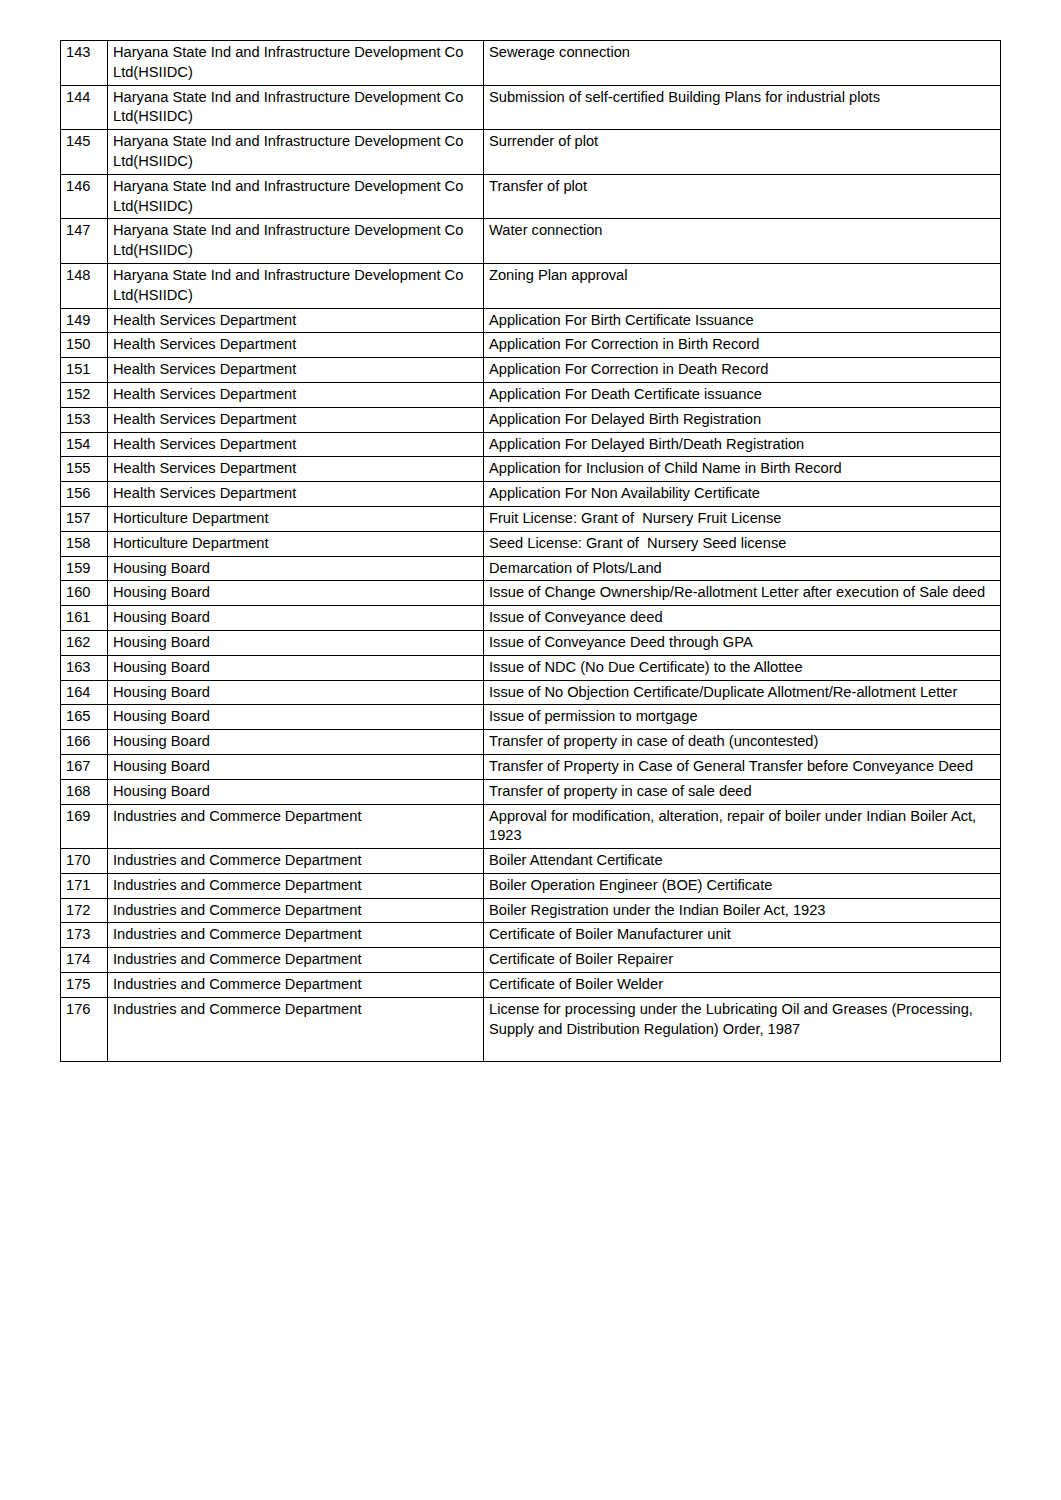| 143 | Haryana State Ind and Infrastructure Development Co Ltd(HSIIDC) | Sewerage connection |
| 144 | Haryana State Ind and Infrastructure Development Co Ltd(HSIIDC) | Submission of self-certified Building Plans for industrial plots |
| 145 | Haryana State Ind and Infrastructure Development Co Ltd(HSIIDC) | Surrender of plot |
| 146 | Haryana State Ind and Infrastructure Development Co Ltd(HSIIDC) | Transfer of plot |
| 147 | Haryana State Ind and Infrastructure Development Co Ltd(HSIIDC) | Water connection |
| 148 | Haryana State Ind and Infrastructure Development Co Ltd(HSIIDC) | Zoning Plan approval |
| 149 | Health Services Department | Application For Birth Certificate Issuance |
| 150 | Health Services Department | Application For Correction in Birth Record |
| 151 | Health Services Department | Application For Correction in Death Record |
| 152 | Health Services Department | Application For Death Certificate issuance |
| 153 | Health Services Department | Application For Delayed Birth Registration |
| 154 | Health Services Department | Application For Delayed Birth/Death Registration |
| 155 | Health Services Department | Application for Inclusion of Child Name in Birth Record |
| 156 | Health Services Department | Application For Non Availability Certificate |
| 157 | Horticulture Department | Fruit License: Grant of Nursery Fruit License |
| 158 | Horticulture Department | Seed License: Grant of Nursery Seed license |
| 159 | Housing Board | Demarcation of Plots/Land |
| 160 | Housing Board | Issue of Change Ownership/Re-allotment Letter after execution of Sale deed |
| 161 | Housing Board | Issue of Conveyance deed |
| 162 | Housing Board | Issue of Conveyance Deed through GPA |
| 163 | Housing Board | Issue of NDC (No Due Certificate) to the Allottee |
| 164 | Housing Board | Issue of No Objection Certificate/Duplicate Allotment/Re-allotment Letter |
| 165 | Housing Board | Issue of permission to mortgage |
| 166 | Housing Board | Transfer of property in case of death (uncontested) |
| 167 | Housing Board | Transfer of Property in Case of General Transfer before Conveyance Deed |
| 168 | Housing Board | Transfer of property in case of sale deed |
| 169 | Industries and Commerce Department | Approval for modification, alteration, repair of boiler under Indian Boiler Act, 1923 |
| 170 | Industries and Commerce Department | Boiler Attendant Certificate |
| 171 | Industries and Commerce Department | Boiler Operation Engineer (BOE) Certificate |
| 172 | Industries and Commerce Department | Boiler Registration under the Indian Boiler Act, 1923 |
| 173 | Industries and Commerce Department | Certificate of Boiler Manufacturer unit |
| 174 | Industries and Commerce Department | Certificate of Boiler Repairer |
| 175 | Industries and Commerce Department | Certificate of Boiler Welder |
| 176 | Industries and Commerce Department | License for processing under the Lubricating Oil and Greases (Processing, Supply and Distribution Regulation) Order, 1987 |